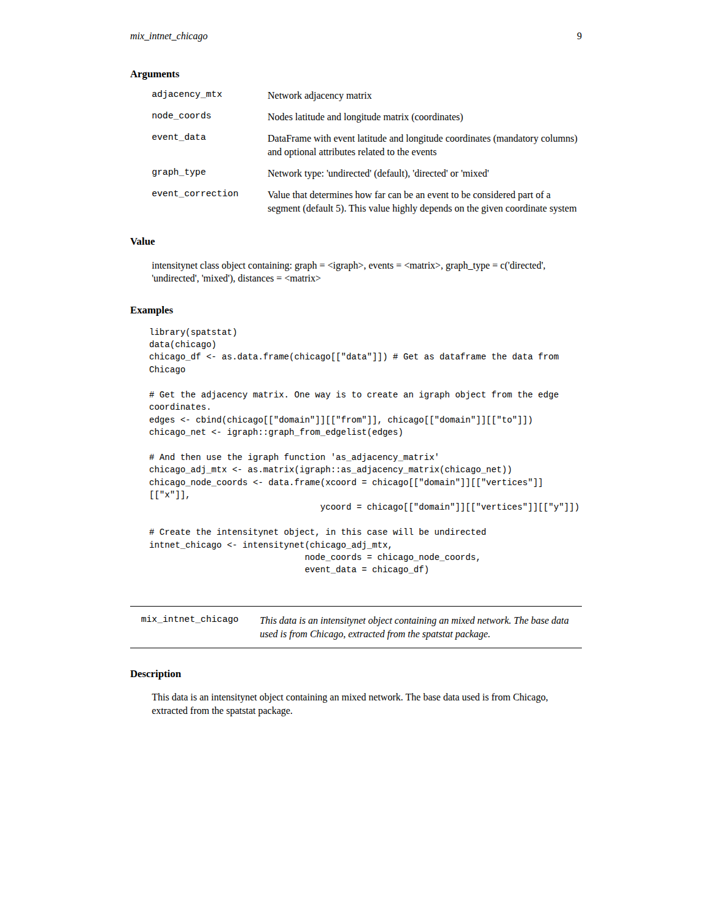mix_intnet_chicago 9
Arguments
adjacency_mtx
Network adjacency matrix
node_coords
Nodes latitude and longitude matrix (coordinates)
event_data
DataFrame with event latitude and longitude coordinates (mandatory columns) and optional attributes related to the events
graph_type
Network type: 'undirected' (default), 'directed' or 'mixed'
event_correction
Value that determines how far can be an event to be considered part of a segment (default 5). This value highly depends on the given coordinate system
Value
intensitynet class object containing: graph = <igraph>, events = <matrix>, graph_type = c('directed', 'undirected', 'mixed'), distances = <matrix>
Examples
library(spatstat)
data(chicago)
chicago_df <- as.data.frame(chicago[["data"]]) # Get as dataframe the data from Chicago

# Get the adjacency matrix. One way is to create an igraph object from the edge coordinates.
edges <- cbind(chicago[["domain"]][["from"]], chicago[["domain"]][["to"]])
chicago_net <- igraph::graph_from_edgelist(edges)

# And then use the igraph function 'as_adjacency_matrix'
chicago_adj_mtx <- as.matrix(igraph::as_adjacency_matrix(chicago_net))
chicago_node_coords <- data.frame(xcoord = chicago[["domain"]][["vertices"]][["x"]],
                                 ycoord = chicago[["domain"]][["vertices"]][["y"]])

# Create the intensitynet object, in this case will be undirected
intnet_chicago <- intensitynet(chicago_adj_mtx,
                              node_coords = chicago_node_coords,
                              event_data = chicago_df)
| mix_intnet_chicago | This data is an intensitynet object containing an mixed network. The base data used is from Chicago, extracted from the spatstat package. |
Description
This data is an intensitynet object containing an mixed network. The base data used is from Chicago, extracted from the spatstat package.